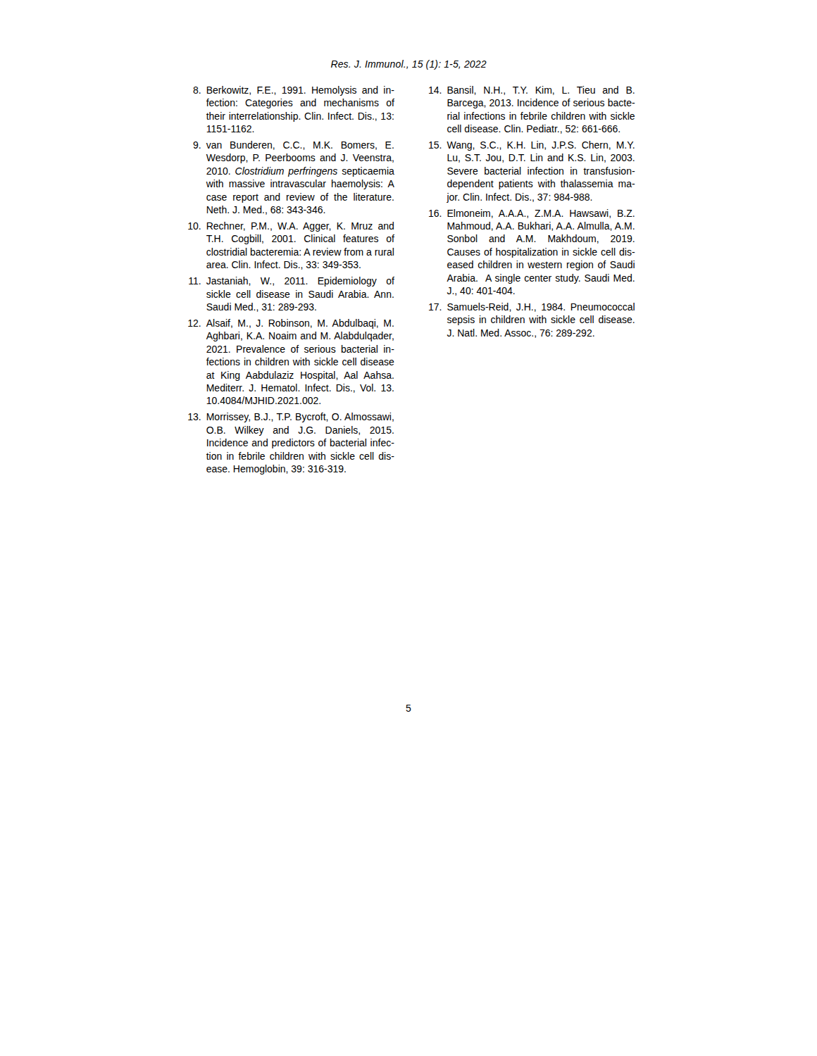Res. J. Immunol., 15 (1): 1-5, 2022
Berkowitz, F.E., 1991. Hemolysis and infection: Categories and mechanisms of their interrelationship. Clin. Infect. Dis., 13: 1151-1162.
van Bunderen, C.C., M.K. Bomers, E. Wesdorp, P. Peerbooms and J. Veenstra, 2010. Clostridium perfringens septicaemia with massive intravascular haemolysis: A case report and review of the literature. Neth. J. Med., 68: 343-346.
Rechner, P.M., W.A. Agger, K. Mruz and T.H. Cogbill, 2001. Clinical features of clostridial bacteremia: A review from a rural area. Clin. Infect. Dis., 33: 349-353.
Jastaniah, W., 2011. Epidemiology of sickle cell disease in Saudi Arabia. Ann. Saudi Med., 31: 289-293.
Alsaif, M., J. Robinson, M. Abdulbaqi, M. Aghbari, K.A. Noaim and M. Alabdulqader, 2021. Prevalence of serious bacterial infections in children with sickle cell disease at King Aabdulaziz Hospital, Aal Aahsa. Mediterr. J. Hematol. Infect. Dis., Vol. 13. 10.4084/MJHID.2021.002.
Morrissey, B.J., T.P. Bycroft, O. Almossawi, O.B. Wilkey and J.G. Daniels, 2015. Incidence and predictors of bacterial infection in febrile children with sickle cell disease. Hemoglobin, 39: 316-319.
Bansil, N.H., T.Y. Kim, L. Tieu and B. Barcega, 2013. Incidence of serious bacterial infections in febrile children with sickle cell disease. Clin. Pediatr., 52: 661-666.
Wang, S.C., K.H. Lin, J.P.S. Chern, M.Y. Lu, S.T. Jou, D.T. Lin and K.S. Lin, 2003. Severe bacterial infection in transfusion-dependent patients with thalassemia major. Clin. Infect. Dis., 37: 984-988.
Elmoneim, A.A.A., Z.M.A. Hawsawi, B.Z. Mahmoud, A.A. Bukhari, A.A. Almulla, A.M. Sonbol and A.M. Makhdoum, 2019. Causes of hospitalization in sickle cell diseased children in western region of Saudi Arabia. A single center study. Saudi Med. J., 40: 401-404.
Samuels-Reid, J.H., 1984. Pneumococcal sepsis in children with sickle cell disease. J. Natl. Med. Assoc., 76: 289-292.
5